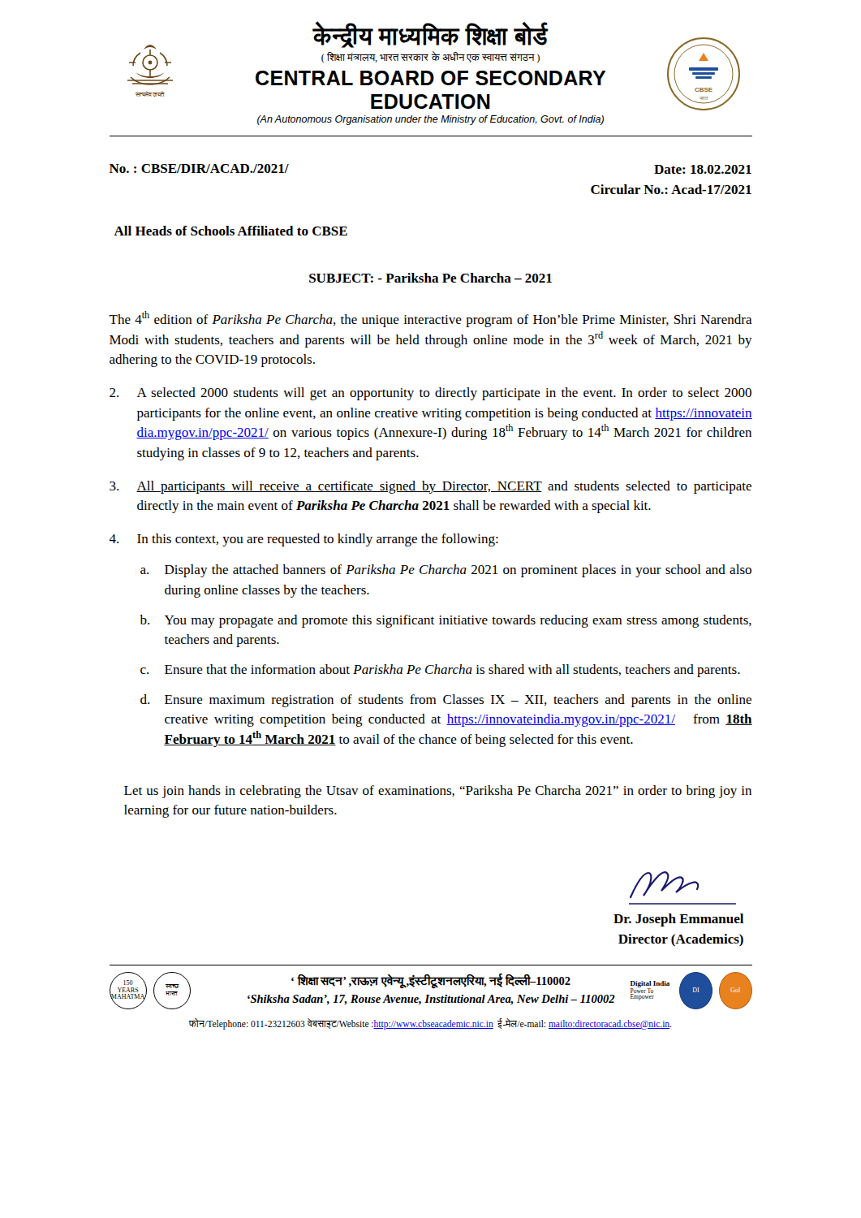सत्यमेव जयते
केन्द्रीय माध्यमिक शिक्षा बोर्ड
( शिक्षा मंत्रालय, भारत सरकार के अधीन एक स्वायत्त संगठन )
CENTRAL BOARD OF SECONDARY EDUCATION
(An Autonomous Organisation under the Ministry of Education, Govt. of India)
CBSE भारत
No. : CBSE/DIR/ACAD./2021/
Date: 18.02.2021
Circular No.: Acad-17/2021
All Heads of Schools Affiliated to CBSE
SUBJECT: - Pariksha Pe Charcha – 2021
The 4th edition of Pariksha Pe Charcha, the unique interactive program of Hon’ble Prime Minister, Shri Narendra Modi with students, teachers and parents will be held through online mode in the 3rd week of March, 2021 by adhering to the COVID-19 protocols.
2. A selected 2000 students will get an opportunity to directly participate in the event. In order to select 2000 participants for the online event, an online creative writing competition is being conducted at https://innovateindia.mygov.in/ppc-2021/ on various topics (Annexure-I) during 18th February to 14th March 2021 for children studying in classes of 9 to 12, teachers and parents.
3. All participants will receive a certificate signed by Director, NCERT and students selected to participate directly in the main event of Pariksha Pe Charcha 2021 shall be rewarded with a special kit.
4. In this context, you are requested to kindly arrange the following:
a. Display the attached banners of Pariksha Pe Charcha 2021 on prominent places in your school and also during online classes by the teachers.
b. You may propagate and promote this significant initiative towards reducing exam stress among students, teachers and parents.
c. Ensure that the information about Pariskha Pe Charcha is shared with all students, teachers and parents.
d. Ensure maximum registration of students from Classes IX – XII, teachers and parents in the online creative writing competition being conducted at https://innovateindia.mygov.in/ppc-2021/ from 18th February to 14th March 2021 to avail of the chance of being selected for this event.
Let us join hands in celebrating the Utsav of examinations, “Pariksha Pe Charcha 2021” in order to bring joy in learning for our future nation-builders.
Dr. Joseph Emmanuel
Director (Academics)
150
YEARS
MAHATMA
स्वच्छ
भारत
‘ शिक्षा सदन’ ,राऊज़ एवेन्यू ,इंस्टीटूशनलएरिया, नई दिल्ली–110002
‘Shiksha Sadan’, 17, Rouse Avenue, Institutional Area, New Delhi – 110002
Digital India Power To Empower
DI
GoI
फोन/Telephone: 011-23212603 वेबसाइट/Website :http://www.cbseacademic.nic.in ई-मेल/e-mail: mailto:directoracad.cbse@nic.in.